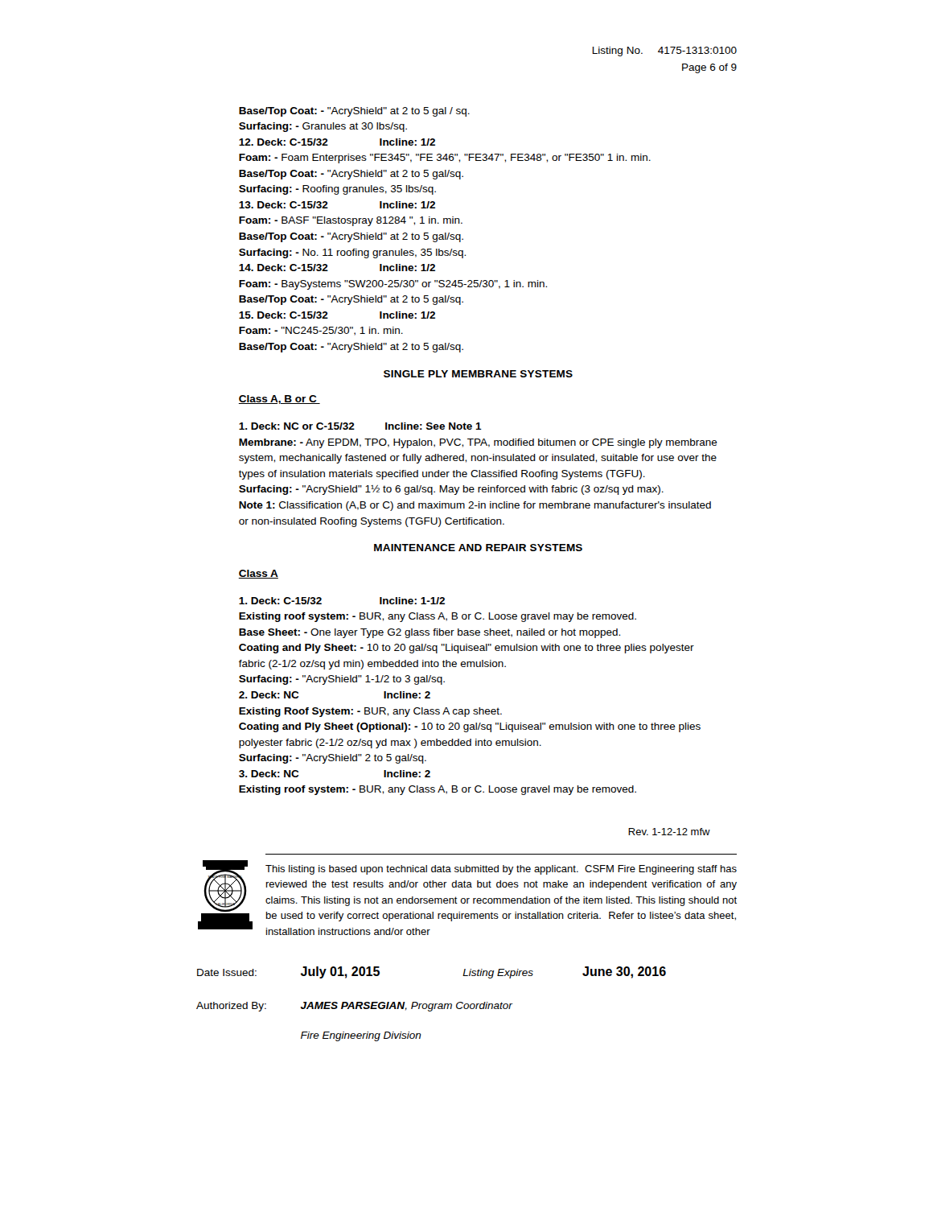Listing No. 4175-1313:0100
Page 6 of 9
Base/Top Coat: - "AcryShield" at 2 to 5 gal / sq.
Surfacing: - Granules at 30 lbs/sq.
12. Deck: C-15/32 Incline: 1/2
Foam: - Foam Enterprises "FE345", "FE 346", "FE347", FE348", or "FE350" 1 in. min.
Base/Top Coat: - "AcryShield" at 2 to 5 gal/sq.
Surfacing: - Roofing granules, 35 lbs/sq.
13. Deck: C-15/32 Incline: 1/2
Foam: - BASF "Elastospray 81284 ", 1 in. min.
Base/Top Coat: - "AcryShield" at 2 to 5 gal/sq.
Surfacing: - No. 11 roofing granules, 35 lbs/sq.
14. Deck: C-15/32 Incline: 1/2
Foam: - BaySystems "SW200-25/30" or "S245-25/30", 1 in. min.
Base/Top Coat: - "AcryShield" at 2 to 5 gal/sq.
15. Deck: C-15/32 Incline: 1/2
Foam: - "NC245-25/30", 1 in. min.
Base/Top Coat: - "AcryShield" at 2 to 5 gal/sq.
SINGLE PLY MEMBRANE SYSTEMS
Class A, B or C
1. Deck: NC or C-15/32 Incline: See Note 1
Membrane: - Any EPDM, TPO, Hypalon, PVC, TPA, modified bitumen or CPE single ply membrane system, mechanically fastened or fully adhered, non-insulated or insulated, suitable for use over the types of insulation materials specified under the Classified Roofing Systems (TGFU).
Surfacing: - "AcryShield" 1½ to 6 gal/sq. May be reinforced with fabric (3 oz/sq yd max).
Note 1: Classification (A,B or C) and maximum 2-in incline for membrane manufacturer's insulated or non-insulated Roofing Systems (TGFU) Certification.
MAINTENANCE AND REPAIR SYSTEMS
Class A
1. Deck: C-15/32 Incline: 1-1/2
Existing roof system: - BUR, any Class A, B or C. Loose gravel may be removed.
Base Sheet: - One layer Type G2 glass fiber base sheet, nailed or hot mopped.
Coating and Ply Sheet: - 10 to 20 gal/sq "Liquiseal" emulsion with one to three plies polyester fabric (2-1/2 oz/sq yd min) embedded into the emulsion.
Surfacing: - "AcryShield" 1-1/2 to 3 gal/sq.
2. Deck: NC Incline: 2
Existing Roof System: - BUR, any Class A cap sheet.
Coating and Ply Sheet (Optional): - 10 to 20 gal/sq "Liquiseal" emulsion with one to three plies polyester fabric (2-1/2 oz/sq yd max ) embedded into emulsion.
Surfacing: - "AcryShield" 2 to 5 gal/sq.
3. Deck: NC Incline: 2
Existing roof system: - BUR, any Class A, B or C. Loose gravel may be removed.
Rev. 1-12-12 mfw
STATE FIRE MARSHAL CALIFORNIA
This listing is based upon technical data submitted by the applicant. CSFM Fire Engineering staff has reviewed the test results and/or other data but does not make an independent verification of any claims. This listing is not an endorsement or recommendation of the item listed. This listing should not be used to verify correct operational requirements or installation criteria. Refer to listee’s data sheet, installation instructions and/or other
Date Issued:
July 01, 2015
Listing Expires
June 30, 2016
Authorized By:
JAMES PARSEGIAN, Program Coordinator
Fire Engineering Division